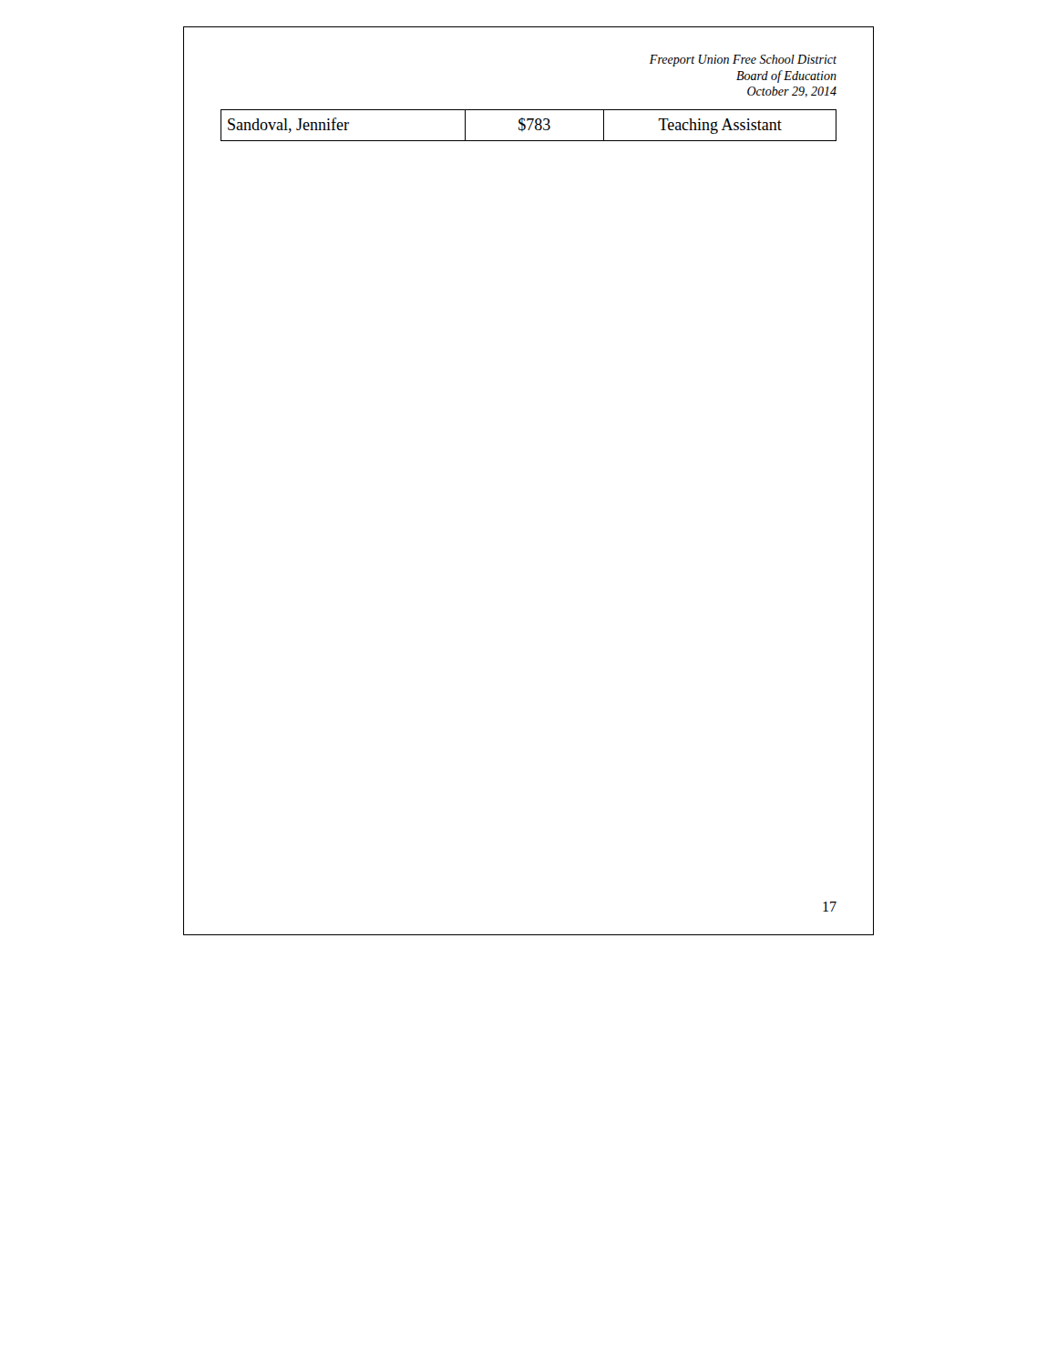Freeport Union Free School District
Board of Education
October 29, 2014
| Sandoval, Jennifer | $783 | Teaching Assistant |
17